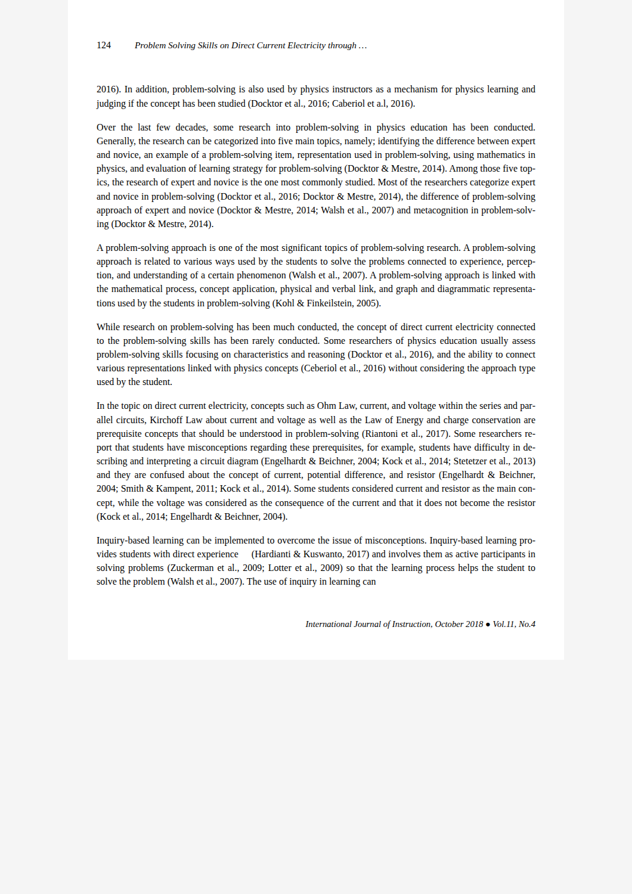124 Problem Solving Skills on Direct Current Electricity through …
2016). In addition, problem-solving is also used by physics instructors as a mechanism for physics learning and judging if the concept has been studied (Docktor et al., 2016; Caberiol et a.l, 2016).
Over the last few decades, some research into problem-solving in physics education has been conducted. Generally, the research can be categorized into five main topics, namely; identifying the difference between expert and novice, an example of a problem-solving item, representation used in problem-solving, using mathematics in physics, and evaluation of learning strategy for problem-solving (Docktor & Mestre, 2014). Among those five topics, the research of expert and novice is the one most commonly studied. Most of the researchers categorize expert and novice in problem-solving (Docktor et al., 2016; Docktor & Mestre, 2014), the difference of problem-solving approach of expert and novice (Docktor & Mestre, 2014; Walsh et al., 2007) and metacognition in problem-solving (Docktor & Mestre, 2014).
A problem-solving approach is one of the most significant topics of problem-solving research. A problem-solving approach is related to various ways used by the students to solve the problems connected to experience, perception, and understanding of a certain phenomenon (Walsh et al., 2007). A problem-solving approach is linked with the mathematical process, concept application, physical and verbal link, and graph and diagrammatic representations used by the students in problem-solving (Kohl & Finkeilstein, 2005).
While research on problem-solving has been much conducted, the concept of direct current electricity connected to the problem-solving skills has been rarely conducted. Some researchers of physics education usually assess problem-solving skills focusing on characteristics and reasoning (Docktor et al., 2016), and the ability to connect various representations linked with physics concepts (Ceberiol et al., 2016) without considering the approach type used by the student.
In the topic on direct current electricity, concepts such as Ohm Law, current, and voltage within the series and parallel circuits, Kirchoff Law about current and voltage as well as the Law of Energy and charge conservation are prerequisite concepts that should be understood in problem-solving (Riantoni et al., 2017). Some researchers report that students have misconceptions regarding these prerequisites, for example, students have difficulty in describing and interpreting a circuit diagram (Engelhardt & Beichner, 2004; Kock et al., 2014; Stetetzer et al., 2013) and they are confused about the concept of current, potential difference, and resistor (Engelhardt & Beichner, 2004; Smith & Kampent, 2011; Kock et al., 2014). Some students considered current and resistor as the main concept, while the voltage was considered as the consequence of the current and that it does not become the resistor (Kock et al., 2014; Engelhardt & Beichner, 2004).
Inquiry-based learning can be implemented to overcome the issue of misconceptions. Inquiry-based learning provides students with direct experience (Hardianti & Kuswanto, 2017) and involves them as active participants in solving problems (Zuckerman et al., 2009; Lotter et al., 2009) so that the learning process helps the student to solve the problem (Walsh et al., 2007). The use of inquiry in learning can
International Journal of Instruction, October 2018 ● Vol.11, No.4